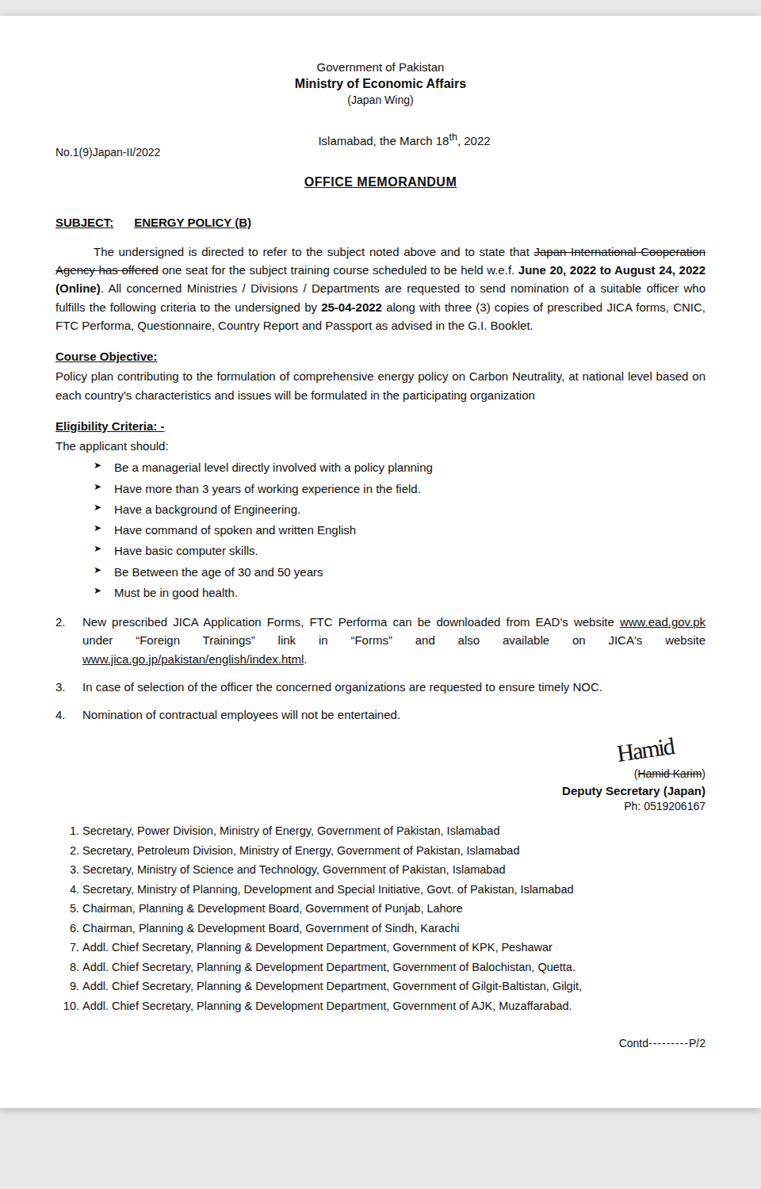Government of Pakistan
Ministry of Economic Affairs
(Japan Wing)
Islamabad, the March 18th, 2022
No.1(9)Japan-II/2022
OFFICE MEMORANDUM
SUBJECT: ENERGY POLICY (B)
The undersigned is directed to refer to the subject noted above and to state that Japan International Cooperation Agency has offered one seat for the subject training course scheduled to be held w.e.f. June 20, 2022 to August 24, 2022 (Online). All concerned Ministries / Divisions / Departments are requested to send nomination of a suitable officer who fulfills the following criteria to the undersigned by 25-04-2022 along with three (3) copies of prescribed JICA forms, CNIC, FTC Performa, Questionnaire, Country Report and Passport as advised in the G.I. Booklet.
Course Objective:
Policy plan contributing to the formulation of comprehensive energy policy on Carbon Neutrality, at national level based on each country's characteristics and issues will be formulated in the participating organization
Eligibility Criteria: -
The applicant should:
Be a managerial level directly involved with a policy planning
Have more than 3 years of working experience in the field.
Have a background of Engineering.
Have command of spoken and written English
Have basic computer skills.
Be Between the age of 30 and 50 years
Must be in good health.
2. New prescribed JICA Application Forms, FTC Performa can be downloaded from EAD's website www.ead.gov.pk under “Foreign Trainings” link in “Forms” and also available on JICA's website www.jica.go.jp/pakistan/english/index.html.
3. In case of selection of the officer the concerned organizations are requested to ensure timely NOC.
4. Nomination of contractual employees will not be entertained.
Hamid
(Hamid Karim)
Deputy Secretary (Japan)
Ph: 0519206167
Secretary, Power Division, Ministry of Energy, Government of Pakistan, Islamabad
Secretary, Petroleum Division, Ministry of Energy, Government of Pakistan, Islamabad
Secretary, Ministry of Science and Technology, Government of Pakistan, Islamabad
Secretary, Ministry of Planning, Development and Special Initiative, Govt. of Pakistan, Islamabad
Chairman, Planning & Development Board, Government of Punjab, Lahore
Chairman, Planning & Development Board, Government of Sindh, Karachi
Addl. Chief Secretary, Planning & Development Department, Government of KPK, Peshawar
Addl. Chief Secretary, Planning & Development Department, Government of Balochistan, Quetta.
Addl. Chief Secretary, Planning & Development Department, Government of Gilgit-Baltistan, Gilgit,
Addl. Chief Secretary, Planning & Development Department, Government of AJK, Muzaffarabad.
Contd---------P/2